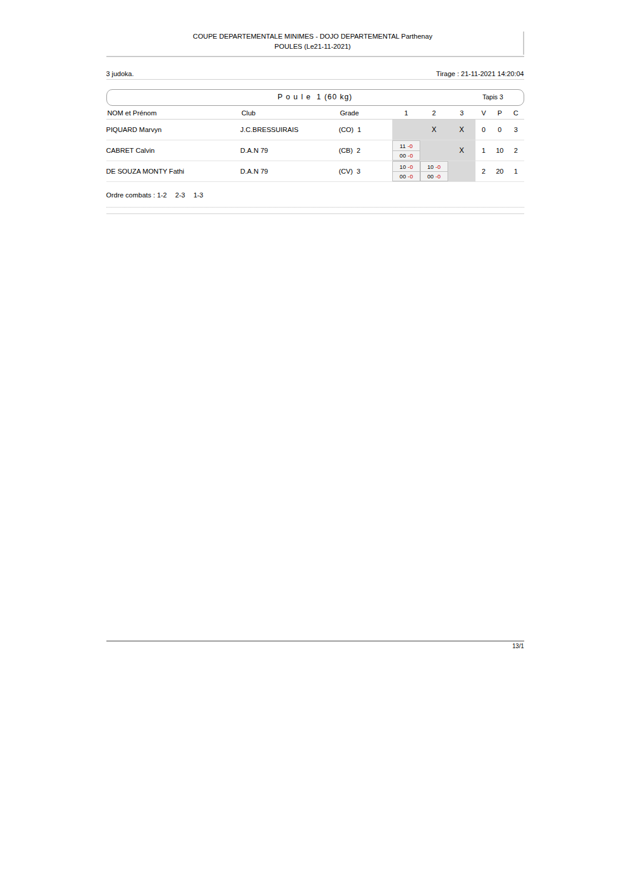COUPE DEPARTEMENTALE MINIMES - DOJO DEPARTEMENTAL Parthenay
POULES (Le21-11-2021)
3 judoka.
Tirage : 21-11-2021 14:20:04
P o u l e 1 (60 kg)
Tapis 3
| NOM et Prénom | Club | Grade | 1 | 2 | 3 | V | P | C |
| --- | --- | --- | --- | --- | --- | --- | --- | --- |
| PIQUARD Marvyn | J.C.BRESSUIRAIS | (CO) 1 | | X | X | 0 | 0 | 3 |
| CABRET Calvin | D.A.N 79 | (CB) 2 | 11 -0 00 -0 | | X | 1 | 10 | 2 |
| DE SOUZA MONTY Fathi | D.A.N 79 | (CV) 3 | 10 -0 00 -0 | 10 -0 00 -0 | | 2 | 20 | 1 |
Ordre combats : 1-2 2-3 1-3
13/1